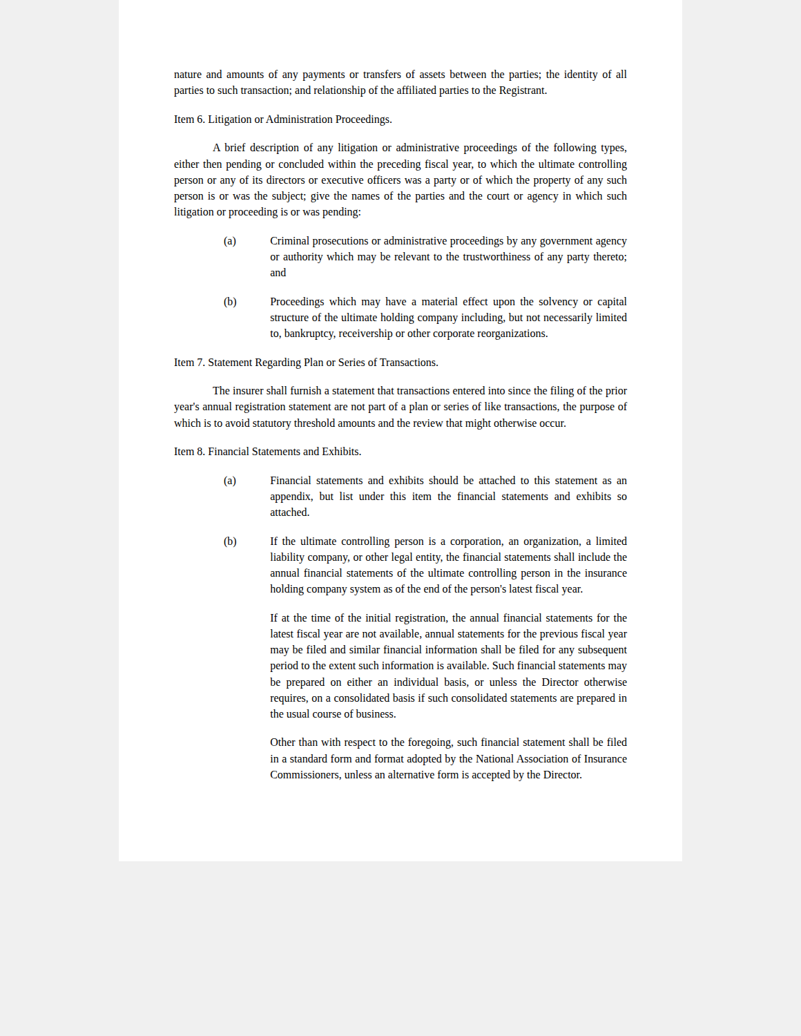nature and amounts of any payments or transfers of assets between the parties; the identity of all parties to such transaction; and relationship of the affiliated parties to the Registrant.
Item 6. Litigation or Administration Proceedings.
A brief description of any litigation or administrative proceedings of the following types, either then pending or concluded within the preceding fiscal year, to which the ultimate controlling person or any of its directors or executive officers was a party or of which the property of any such person is or was the subject; give the names of the parties and the court or agency in which such litigation or proceeding is or was pending:
(a)
Criminal prosecutions or administrative proceedings by any government agency or authority which may be relevant to the trustworthiness of any party thereto; and
(b)
Proceedings which may have a material effect upon the solvency or capital structure of the ultimate holding company including, but not necessarily limited to, bankruptcy, receivership or other corporate reorganizations.
Item 7. Statement Regarding Plan or Series of Transactions.
The insurer shall furnish a statement that transactions entered into since the filing of the prior year's annual registration statement are not part of a plan or series of like transactions, the purpose of which is to avoid statutory threshold amounts and the review that might otherwise occur.
Item 8. Financial Statements and Exhibits.
(a)
Financial statements and exhibits should be attached to this statement as an appendix, but list under this item the financial statements and exhibits so attached.
(b)
If the ultimate controlling person is a corporation, an organization, a limited liability company, or other legal entity, the financial statements shall include the annual financial statements of the ultimate controlling person in the insurance holding company system as of the end of the person's latest fiscal year.
If at the time of the initial registration, the annual financial statements for the latest fiscal year are not available, annual statements for the previous fiscal year may be filed and similar financial information shall be filed for any subsequent period to the extent such information is available. Such financial statements may be prepared on either an individual basis, or unless the Director otherwise requires, on a consolidated basis if such consolidated statements are prepared in the usual course of business.
Other than with respect to the foregoing, such financial statement shall be filed in a standard form and format adopted by the National Association of Insurance Commissioners, unless an alternative form is accepted by the Director.